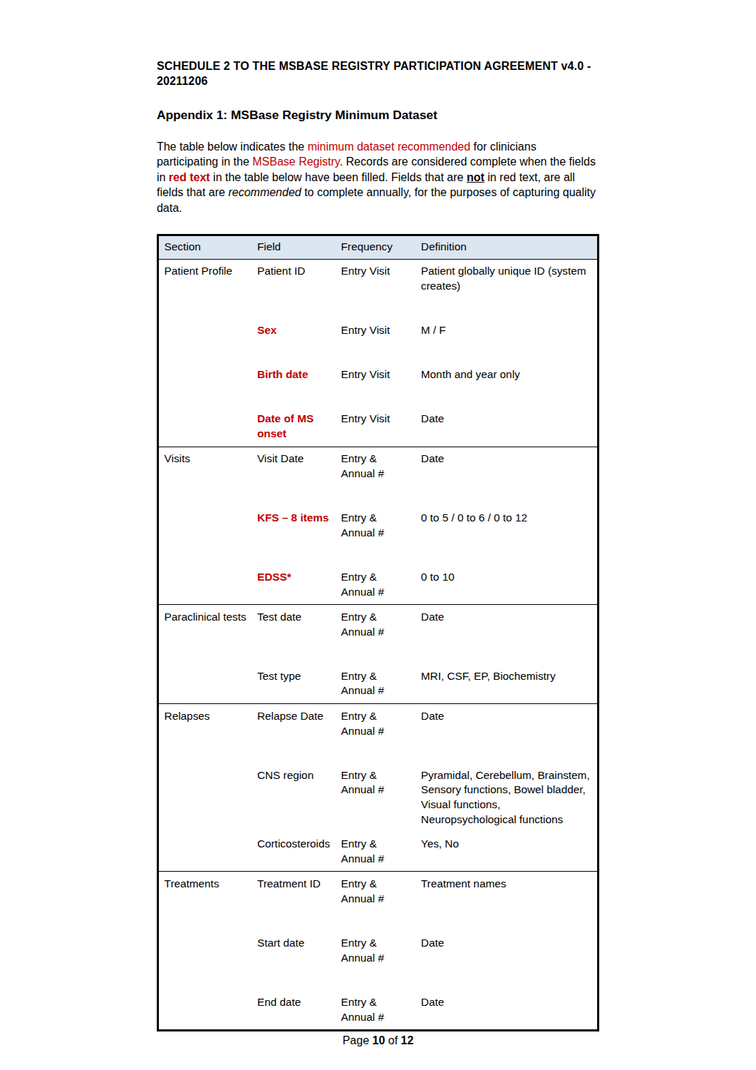SCHEDULE 2 TO THE MSBASE REGISTRY PARTICIPATION AGREEMENT v4.0 - 20211206
Appendix 1: MSBase Registry Minimum Dataset
The table below indicates the minimum dataset recommended for clinicians participating in the MSBase Registry. Records are considered complete when the fields in red text in the table below have been filled. Fields that are not in red text, are all fields that are recommended to complete annually, for the purposes of capturing quality data.
| Section | Field | Frequency | Definition |
| --- | --- | --- | --- |
| Patient Profile | Patient ID | Entry Visit | Patient globally unique ID (system creates) |
| | Sex | Entry Visit | M / F |
| | Birth date | Entry Visit | Month and year only |
| | Date of MS onset | Entry Visit | Date |
| Visits | Visit Date | Entry & Annual # | Date |
| | KFS – 8 items | Entry & Annual # | 0 to 5 / 0 to 6 / 0 to 12 |
| | EDSS* | Entry & Annual # | 0 to 10 |
| Paraclinical tests | Test date | Entry & Annual # | Date |
| | Test type | Entry & Annual # | MRI, CSF, EP, Biochemistry |
| Relapses | Relapse Date | Entry & Annual # | Date |
| | CNS region | Entry & Annual # | Pyramidal, Cerebellum, Brainstem, Sensory functions, Bowel bladder, Visual functions, Neuropsychological functions |
| | Corticosteroids | Entry & Annual # | Yes, No |
| Treatments | Treatment ID | Entry & Annual # | Treatment names |
| | Start date | Entry & Annual # | Date |
| | End date | Entry & Annual # | Date |
Page 10 of 12